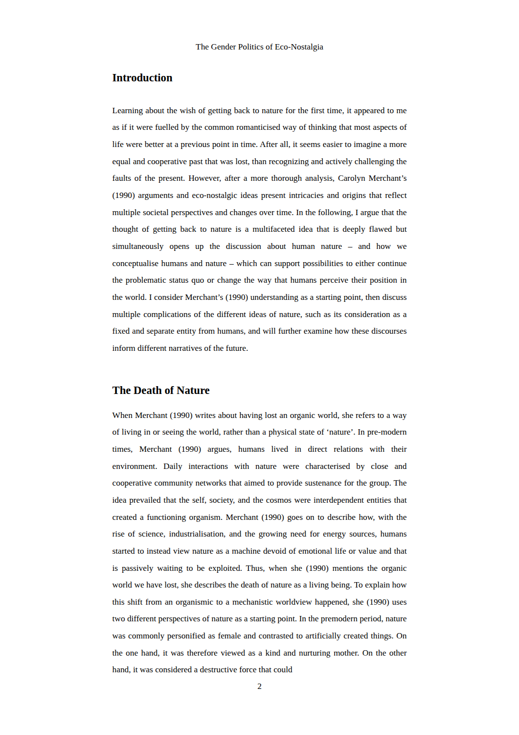The Gender Politics of Eco-Nostalgia
Introduction
Learning about the wish of getting back to nature for the first time, it appeared to me as if it were fuelled by the common romanticised way of thinking that most aspects of life were better at a previous point in time. After all, it seems easier to imagine a more equal and cooperative past that was lost, than recognizing and actively challenging the faults of the present. However, after a more thorough analysis, Carolyn Merchant’s (1990) arguments and eco-nostalgic ideas present intricacies and origins that reflect multiple societal perspectives and changes over time. In the following, I argue that the thought of getting back to nature is a multifaceted idea that is deeply flawed but simultaneously opens up the discussion about human nature – and how we conceptualise humans and nature – which can support possibilities to either continue the problematic status quo or change the way that humans perceive their position in the world. I consider Merchant’s (1990) understanding as a starting point, then discuss multiple complications of the different ideas of nature, such as its consideration as a fixed and separate entity from humans, and will further examine how these discourses inform different narratives of the future.
The Death of Nature
When Merchant (1990) writes about having lost an organic world, she refers to a way of living in or seeing the world, rather than a physical state of ‘nature’. In pre-modern times, Merchant (1990) argues, humans lived in direct relations with their environment. Daily interactions with nature were characterised by close and cooperative community networks that aimed to provide sustenance for the group. The idea prevailed that the self, society, and the cosmos were interdependent entities that created a functioning organism. Merchant (1990) goes on to describe how, with the rise of science, industrialisation, and the growing need for energy sources, humans started to instead view nature as a machine devoid of emotional life or value and that is passively waiting to be exploited. Thus, when she (1990) mentions the organic world we have lost, she describes the death of nature as a living being. To explain how this shift from an organismic to a mechanistic worldview happened, she (1990) uses two different perspectives of nature as a starting point. In the premodern period, nature was commonly personified as female and contrasted to artificially created things. On the one hand, it was therefore viewed as a kind and nurturing mother. On the other hand, it was considered a destructive force that could
2